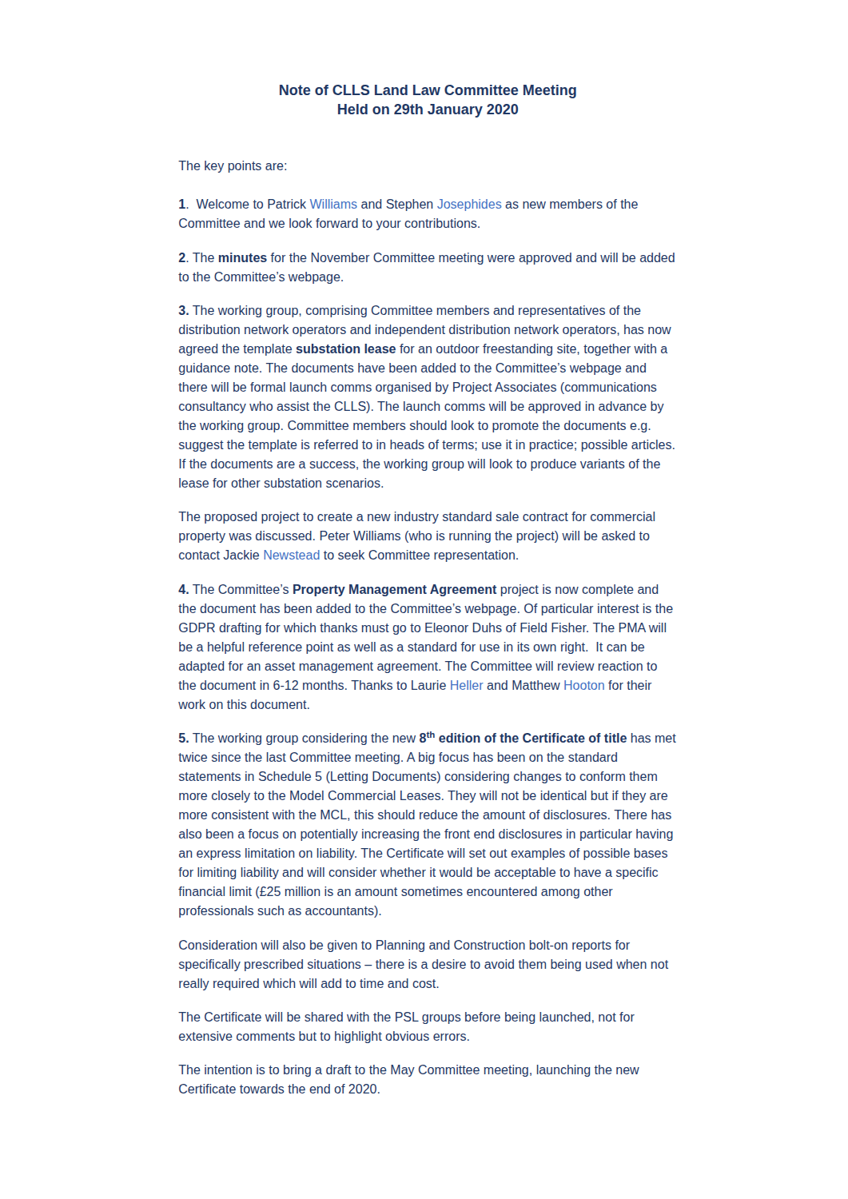Note of CLLS Land Law Committee Meeting
Held on 29th January 2020
The key points are:
1. Welcome to Patrick Williams and Stephen Josephides as new members of the Committee and we look forward to your contributions.
2. The minutes for the November Committee meeting were approved and will be added to the Committee’s webpage.
3. The working group, comprising Committee members and representatives of the distribution network operators and independent distribution network operators, has now agreed the template substation lease for an outdoor freestanding site, together with a guidance note. The documents have been added to the Committee’s webpage and there will be formal launch comms organised by Project Associates (communications consultancy who assist the CLLS). The launch comms will be approved in advance by the working group. Committee members should look to promote the documents e.g. suggest the template is referred to in heads of terms; use it in practice; possible articles. If the documents are a success, the working group will look to produce variants of the lease for other substation scenarios.
The proposed project to create a new industry standard sale contract for commercial property was discussed. Peter Williams (who is running the project) will be asked to contact Jackie Newstead to seek Committee representation.
4. The Committee’s Property Management Agreement project is now complete and the document has been added to the Committee’s webpage. Of particular interest is the GDPR drafting for which thanks must go to Eleonor Duhs of Field Fisher. The PMA will be a helpful reference point as well as a standard for use in its own right. It can be adapted for an asset management agreement. The Committee will review reaction to the document in 6-12 months. Thanks to Laurie Heller and Matthew Hooton for their work on this document.
5. The working group considering the new 8th edition of the Certificate of title has met twice since the last Committee meeting. A big focus has been on the standard statements in Schedule 5 (Letting Documents) considering changes to conform them more closely to the Model Commercial Leases. They will not be identical but if they are more consistent with the MCL, this should reduce the amount of disclosures. There has also been a focus on potentially increasing the front end disclosures in particular having an express limitation on liability. The Certificate will set out examples of possible bases for limiting liability and will consider whether it would be acceptable to have a specific financial limit (£25 million is an amount sometimes encountered among other professionals such as accountants).
Consideration will also be given to Planning and Construction bolt-on reports for specifically prescribed situations – there is a desire to avoid them being used when not really required which will add to time and cost.
The Certificate will be shared with the PSL groups before being launched, not for extensive comments but to highlight obvious errors.
The intention is to bring a draft to the May Committee meeting, launching the new Certificate towards the end of 2020.